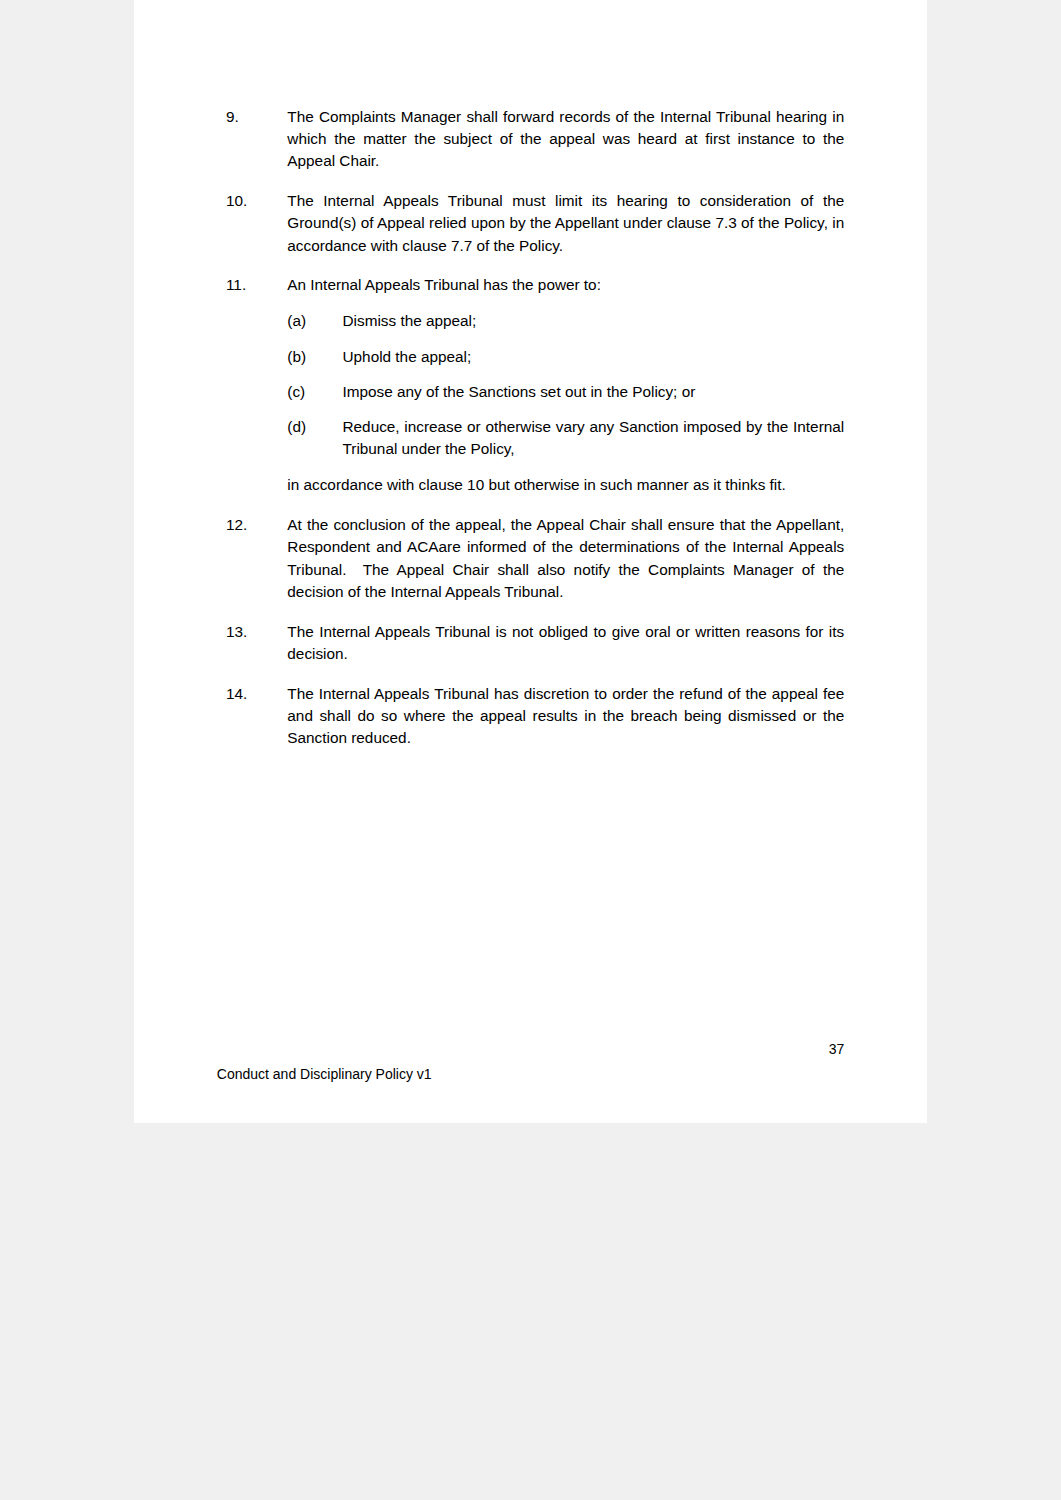9. The Complaints Manager shall forward records of the Internal Tribunal hearing in which the matter the subject of the appeal was heard at first instance to the Appeal Chair.
10. The Internal Appeals Tribunal must limit its hearing to consideration of the Ground(s) of Appeal relied upon by the Appellant under clause 7.3 of the Policy, in accordance with clause 7.7 of the Policy.
11. An Internal Appeals Tribunal has the power to:
(a) Dismiss the appeal;
(b) Uphold the appeal;
(c) Impose any of the Sanctions set out in the Policy; or
(d) Reduce, increase or otherwise vary any Sanction imposed by the Internal Tribunal under the Policy,
in accordance with clause 10 but otherwise in such manner as it thinks fit.
12. At the conclusion of the appeal, the Appeal Chair shall ensure that the Appellant, Respondent and ACAare informed of the determinations of the Internal Appeals Tribunal. The Appeal Chair shall also notify the Complaints Manager of the decision of the Internal Appeals Tribunal.
13. The Internal Appeals Tribunal is not obliged to give oral or written reasons for its decision.
14. The Internal Appeals Tribunal has discretion to order the refund of the appeal fee and shall do so where the appeal results in the breach being dismissed or the Sanction reduced.
37
Conduct and Disciplinary Policy v1